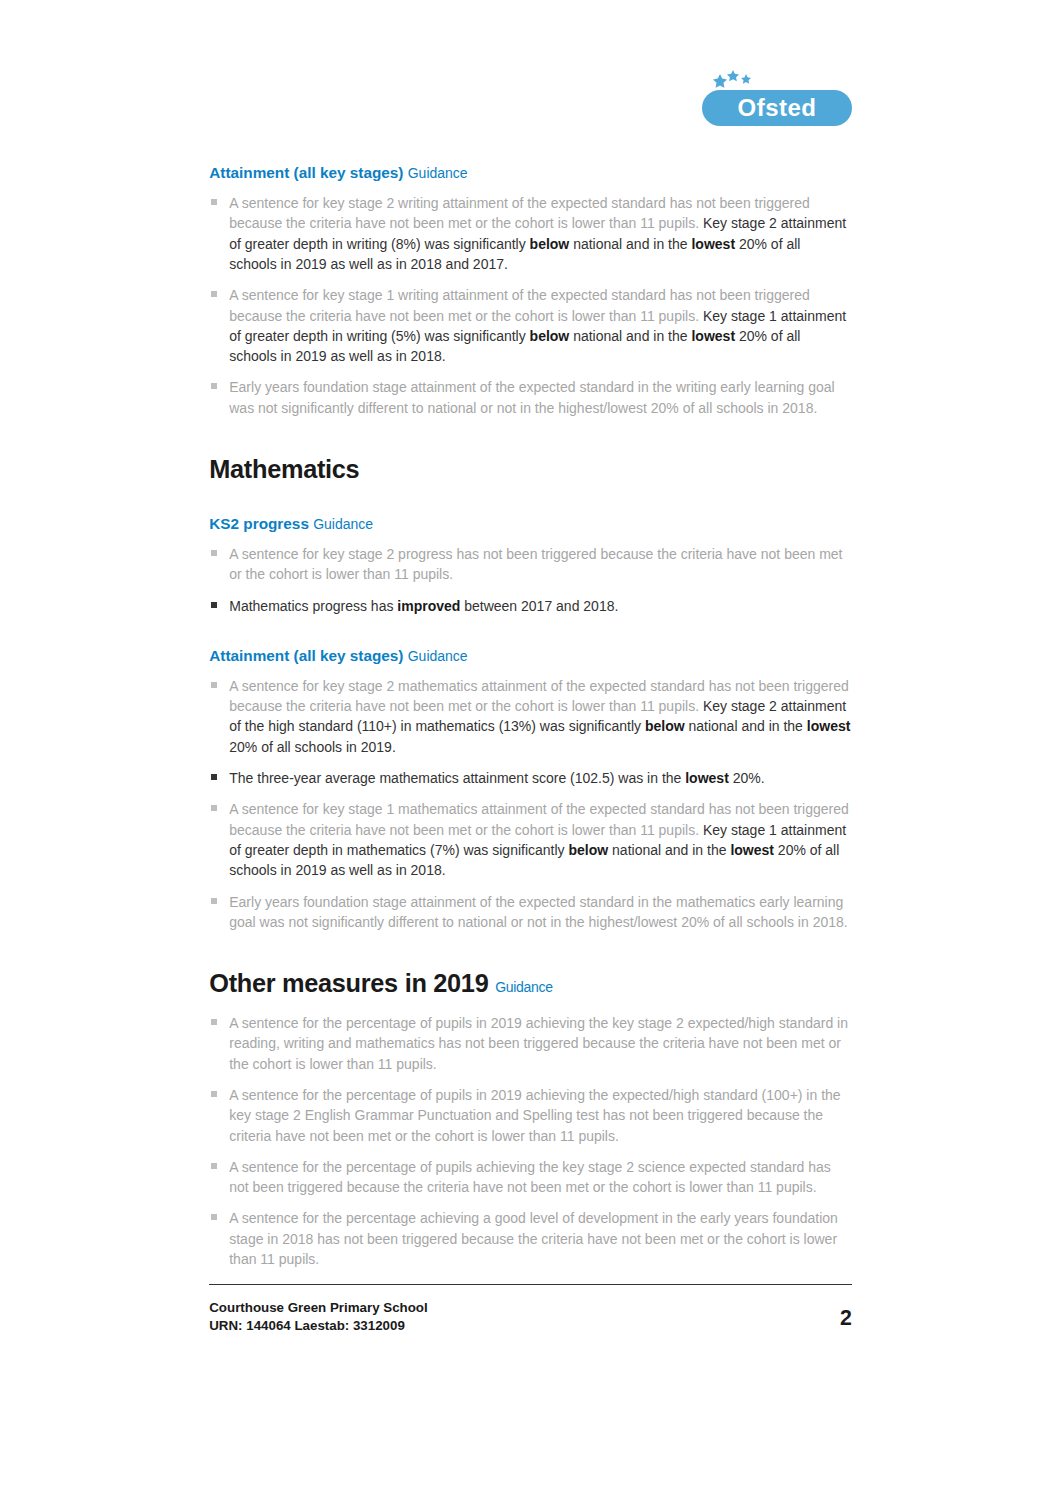Ofsted
Attainment (all key stages) Guidance
A sentence for key stage 2 writing attainment of the expected standard has not been triggered because the criteria have not been met or the cohort is lower than 11 pupils. Key stage 2 attainment of greater depth in writing (8%) was significantly below national and in the lowest 20% of all schools in 2019 as well as in 2018 and 2017.
A sentence for key stage 1 writing attainment of the expected standard has not been triggered because the criteria have not been met or the cohort is lower than 11 pupils. Key stage 1 attainment of greater depth in writing (5%) was significantly below national and in the lowest 20% of all schools in 2019 as well as in 2018.
Early years foundation stage attainment of the expected standard in the writing early learning goal was not significantly different to national or not in the highest/lowest 20% of all schools in 2018.
Mathematics
KS2 progress Guidance
A sentence for key stage 2 progress has not been triggered because the criteria have not been met or the cohort is lower than 11 pupils.
Mathematics progress has improved between 2017 and 2018.
Attainment (all key stages) Guidance
A sentence for key stage 2 mathematics attainment of the expected standard has not been triggered because the criteria have not been met or the cohort is lower than 11 pupils. Key stage 2 attainment of the high standard (110+) in mathematics (13%) was significantly below national and in the lowest 20% of all schools in 2019.
The three-year average mathematics attainment score (102.5) was in the lowest 20%.
A sentence for key stage 1 mathematics attainment of the expected standard has not been triggered because the criteria have not been met or the cohort is lower than 11 pupils. Key stage 1 attainment of greater depth in mathematics (7%) was significantly below national and in the lowest 20% of all schools in 2019 as well as in 2018.
Early years foundation stage attainment of the expected standard in the mathematics early learning goal was not significantly different to national or not in the highest/lowest 20% of all schools in 2018.
Other measures in 2019 Guidance
A sentence for the percentage of pupils in 2019 achieving the key stage 2 expected/high standard in reading, writing and mathematics has not been triggered because the criteria have not been met or the cohort is lower than 11 pupils.
A sentence for the percentage of pupils in 2019 achieving the expected/high standard (100+) in the key stage 2 English Grammar Punctuation and Spelling test has not been triggered because the criteria have not been met or the cohort is lower than 11 pupils.
A sentence for the percentage of pupils achieving the key stage 2 science expected standard has not been triggered because the criteria have not been met or the cohort is lower than 11 pupils.
A sentence for the percentage achieving a good level of development in the early years foundation stage in 2018 has not been triggered because the criteria have not been met or the cohort is lower than 11 pupils.
Courthouse Green Primary School
URN: 144064 Laestab: 3312009
2